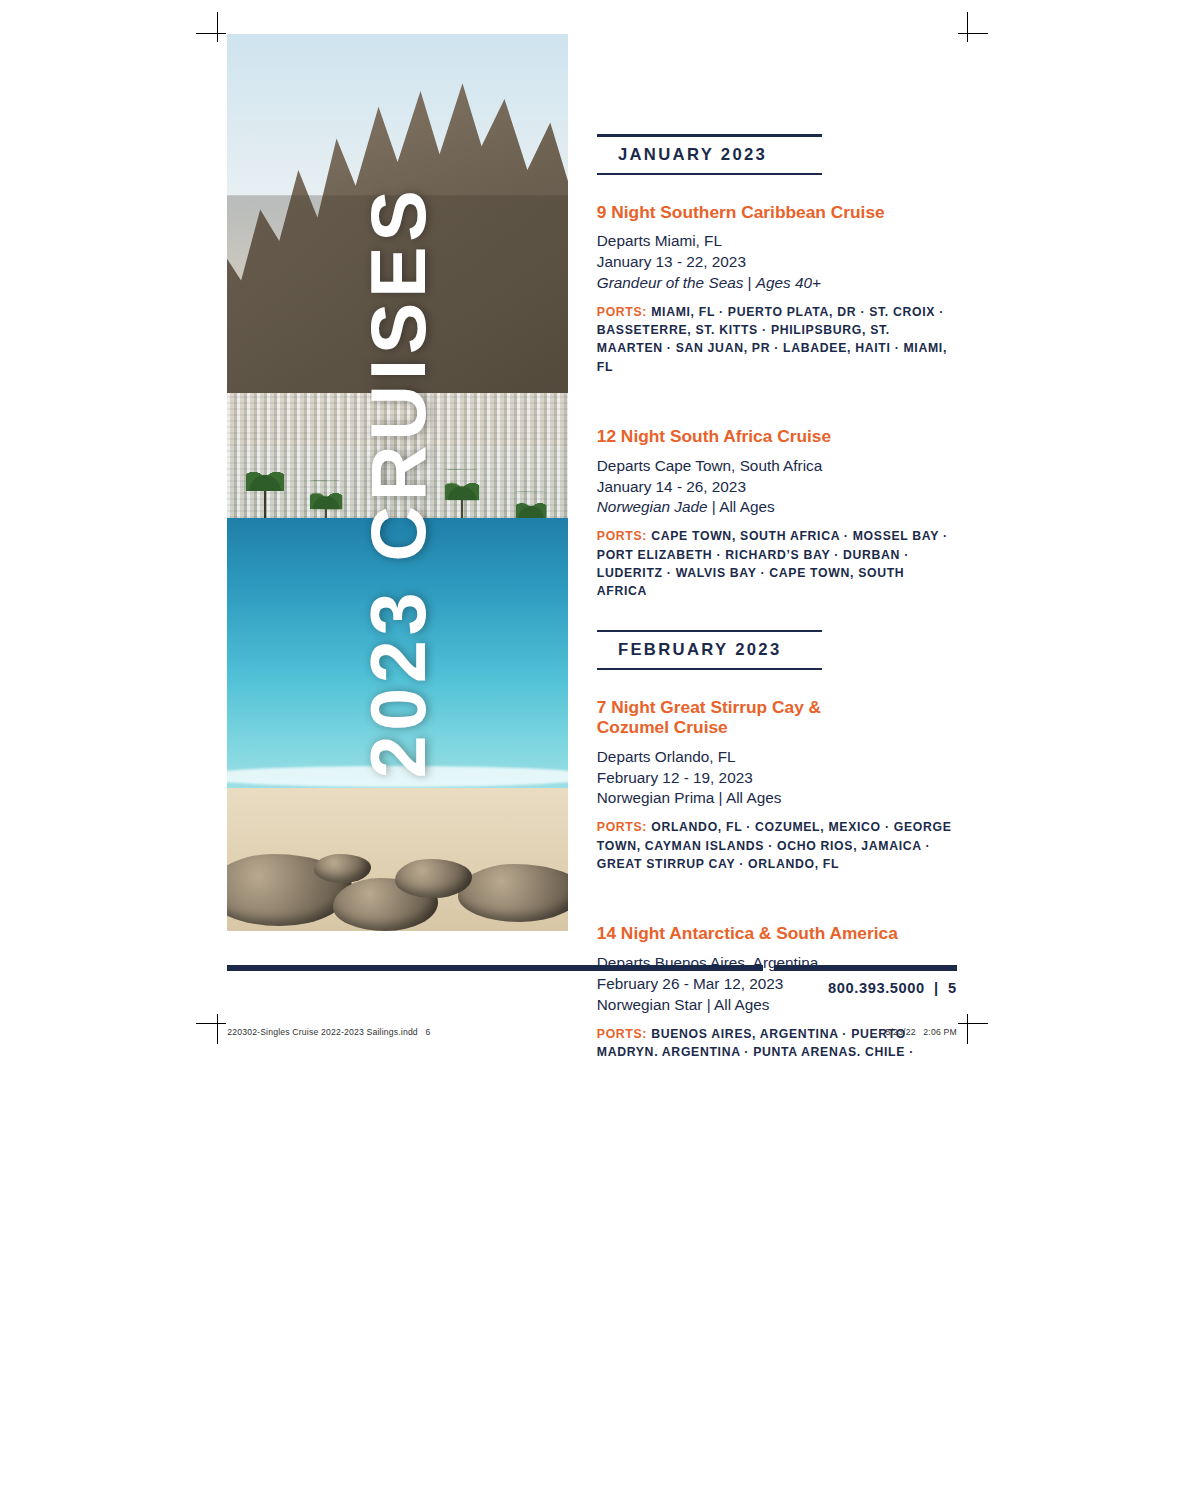2023 CRUISES
January 2023
9 Night Southern Caribbean Cruise
Departs Miami, FL
January 13 - 22, 2023
Grandeur of the Seas | Ages 40+
Ports: Miami, FL · Puerto Plata, DR · St. Croix · Basseterre, St. Kitts · Philipsburg, St. Maarten · San Juan, PR · Labadee, Haiti · Miami, FL
12 Night South Africa Cruise
Departs Cape Town, South Africa
January 14 - 26, 2023
Norwegian Jade | All Ages
Ports: Cape Town, South Africa · Mossel Bay · Port Elizabeth · Richard’s Bay · Durban · Luderitz · Walvis Bay · Cape Town, South Africa
February 2023
7 Night Great Stirrup Cay &
Cozumel Cruise
Departs Orlando, FL
February 12 - 19, 2023
Norwegian Prima | All Ages
Ports: Orlando, FL · Cozumel, Mexico · George Town, Cayman Islands · Ocho Rios, Jamaica · Great Stirrup Cay · Orlando, FL
14 Night Antarctica & South America
Departs Buenos Aires, Argentina
February 26 - Mar 12, 2023
Norwegian Star | All Ages
Ports: Buenos Aires, Argentina · Puerto Madryn, Argentina · Punta Arenas, Chile · Ushuaia, Argentina · Deception Island, Antarctica · Elephant Island / Cape Lookout · Stanley, Falkland Islands · Punta del Este, Uruguay · Buenos Aires, Argentina
800.393.5000 | 5
220302-Singles Cruise 2022-2023 Sailings.indd 6 5/23/22 2:06 PM